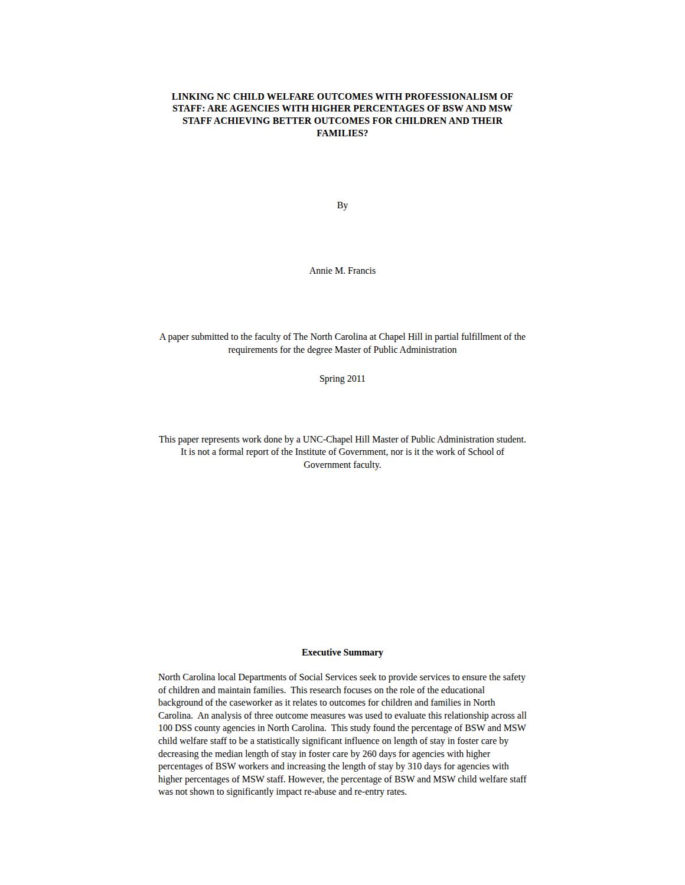Linking NC Child Welfare Outcomes with Professionalism of Staff: Are Agencies with Higher Percentages of BSW and MSW Staff Achieving Better Outcomes for Children and Their Families?
By
Annie M. Francis
A paper submitted to the faculty of The North Carolina at Chapel Hill in partial fulfillment of the requirements for the degree Master of Public Administration
Spring 2011
This paper represents work done by a UNC-Chapel Hill Master of Public Administration student. It is not a formal report of the Institute of Government, nor is it the work of School of Government faculty.
Executive Summary
North Carolina local Departments of Social Services seek to provide services to ensure the safety of children and maintain families. This research focuses on the role of the educational background of the caseworker as it relates to outcomes for children and families in North Carolina. An analysis of three outcome measures was used to evaluate this relationship across all 100 DSS county agencies in North Carolina. This study found the percentage of BSW and MSW child welfare staff to be a statistically significant influence on length of stay in foster care by decreasing the median length of stay in foster care by 260 days for agencies with higher percentages of BSW workers and increasing the length of stay by 310 days for agencies with higher percentages of MSW staff. However, the percentage of BSW and MSW child welfare staff was not shown to significantly impact re-abuse and re-entry rates.